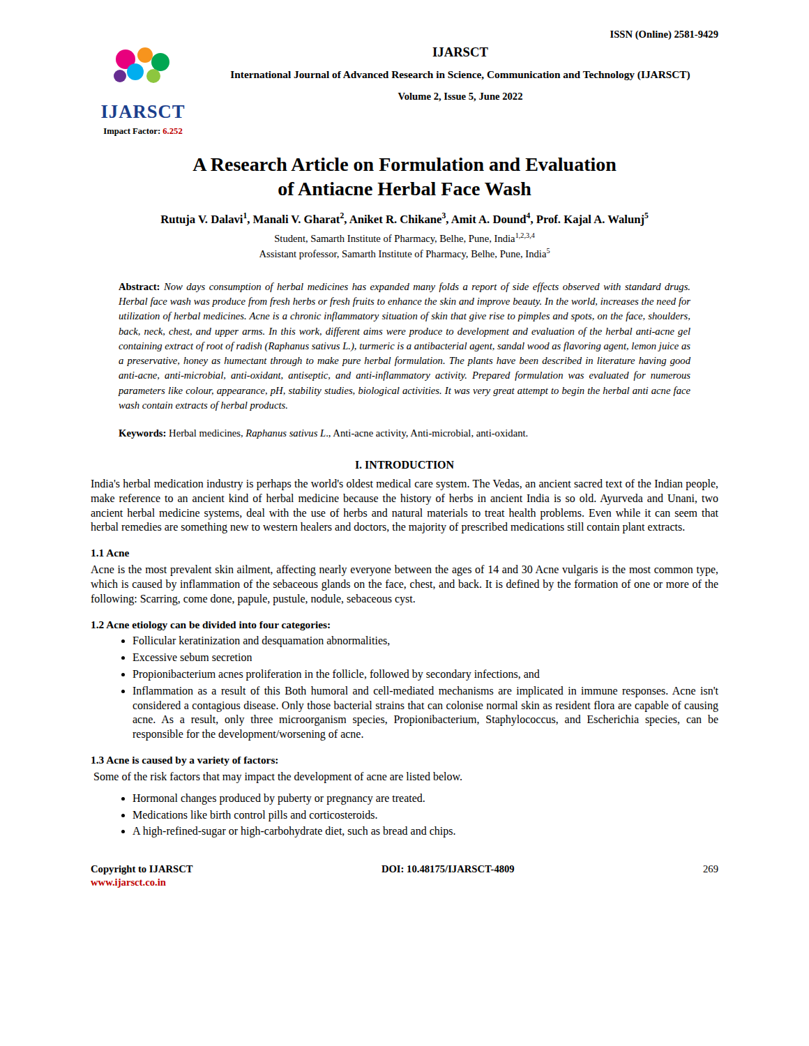ISSN (Online) 2581-9429
IJARSCT
Impact Factor: 6.252
IJARSCT
International Journal of Advanced Research in Science, Communication and Technology (IJARSCT)
Volume 2, Issue 5, June 2022
A Research Article on Formulation and Evaluation
of Antiacne Herbal Face Wash
Rutuja V. Dalavi1, Manali V. Gharat2, Aniket R. Chikane3, Amit A. Dound4, Prof. Kajal A. Walunj5
Student, Samarth Institute of Pharmacy, Belhe, Pune, India1,2,3,4
Assistant professor, Samarth Institute of Pharmacy, Belhe, Pune, India5
Abstract: Now days consumption of herbal medicines has expanded many folds a report of side effects observed with standard drugs. Herbal face wash was produce from fresh herbs or fresh fruits to enhance the skin and improve beauty. In the world, increases the need for utilization of herbal medicines. Acne is a chronic inflammatory situation of skin that give rise to pimples and spots, on the face, shoulders, back, neck, chest, and upper arms. In this work, different aims were produce to development and evaluation of the herbal anti-acne gel containing extract of root of radish (Raphanus sativus L.), turmeric is a antibacterial agent, sandal wood as flavoring agent, lemon juice as a preservative, honey as humectant through to make pure herbal formulation. The plants have been described in literature having good anti-acne, anti-microbial, anti-oxidant, antiseptic, and anti-inflammatory activity. Prepared formulation was evaluated for numerous parameters like colour, appearance, pH, stability studies, biological activities. It was very great attempt to begin the herbal anti acne face wash contain extracts of herbal products.
Keywords: Herbal medicines, Raphanus sativus L., Anti-acne activity, Anti-microbial, anti-oxidant.
I. INTRODUCTION
India's herbal medication industry is perhaps the world's oldest medical care system. The Vedas, an ancient sacred text of the Indian people, make reference to an ancient kind of herbal medicine because the history of herbs in ancient India is so old. Ayurveda and Unani, two ancient herbal medicine systems, deal with the use of herbs and natural materials to treat health problems. Even while it can seem that herbal remedies are something new to western healers and doctors, the majority of prescribed medications still contain plant extracts.
1.1 Acne
Acne is the most prevalent skin ailment, affecting nearly everyone between the ages of 14 and 30 Acne vulgaris is the most common type, which is caused by inflammation of the sebaceous glands on the face, chest, and back. It is defined by the formation of one or more of the following: Scarring, come done, papule, pustule, nodule, sebaceous cyst.
1.2 Acne etiology can be divided into four categories:
Follicular keratinization and desquamation abnormalities,
Excessive sebum secretion
Propionibacterium acnes proliferation in the follicle, followed by secondary infections, and
Inflammation as a result of this Both humoral and cell-mediated mechanisms are implicated in immune responses. Acne isn't considered a contagious disease. Only those bacterial strains that can colonise normal skin as resident flora are capable of causing acne. As a result, only three microorganism species, Propionibacterium, Staphylococcus, and Escherichia species, can be responsible for the development/worsening of acne.
1.3 Acne is caused by a variety of factors:
Some of the risk factors that may impact the development of acne are listed below.
Hormonal changes produced by puberty or pregnancy are treated.
Medications like birth control pills and corticosteroids.
A high-refined-sugar or high-carbohydrate diet, such as bread and chips.
Copyright to IJARSCT
269
DOI: 10.48175/IJARSCT-4809
www.ijarsct.co.in